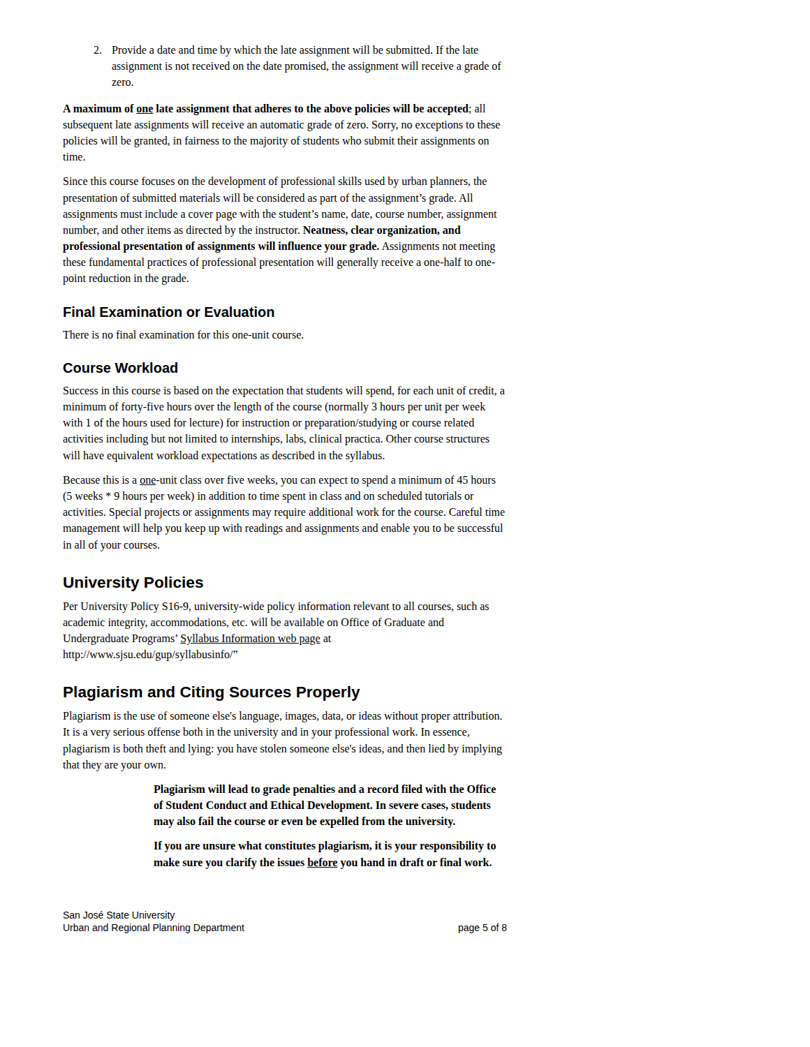2. Provide a date and time by which the late assignment will be submitted. If the late assignment is not received on the date promised, the assignment will receive a grade of zero.
A maximum of one late assignment that adheres to the above policies will be accepted; all subsequent late assignments will receive an automatic grade of zero. Sorry, no exceptions to these policies will be granted, in fairness to the majority of students who submit their assignments on time.
Since this course focuses on the development of professional skills used by urban planners, the presentation of submitted materials will be considered as part of the assignment’s grade. All assignments must include a cover page with the student’s name, date, course number, assignment number, and other items as directed by the instructor. Neatness, clear organization, and professional presentation of assignments will influence your grade. Assignments not meeting these fundamental practices of professional presentation will generally receive a one-half to one-point reduction in the grade.
Final Examination or Evaluation
There is no final examination for this one-unit course.
Course Workload
Success in this course is based on the expectation that students will spend, for each unit of credit, a minimum of forty-five hours over the length of the course (normally 3 hours per unit per week with 1 of the hours used for lecture) for instruction or preparation/studying or course related activities including but not limited to internships, labs, clinical practica. Other course structures will have equivalent workload expectations as described in the syllabus.
Because this is a one-unit class over five weeks, you can expect to spend a minimum of 45 hours (5 weeks * 9 hours per week) in addition to time spent in class and on scheduled tutorials or activities. Special projects or assignments may require additional work for the course. Careful time management will help you keep up with readings and assignments and enable you to be successful in all of your courses.
University Policies
Per University Policy S16-9, university-wide policy information relevant to all courses, such as academic integrity, accommodations, etc. will be available on Office of Graduate and Undergraduate Programs’ Syllabus Information web page at http://www.sjsu.edu/gup/syllabusinfo/”
Plagiarism and Citing Sources Properly
Plagiarism is the use of someone else's language, images, data, or ideas without proper attribution. It is a very serious offense both in the university and in your professional work. In essence, plagiarism is both theft and lying: you have stolen someone else's ideas, and then lied by implying that they are your own.
Plagiarism will lead to grade penalties and a record filed with the Office of Student Conduct and Ethical Development. In severe cases, students may also fail the course or even be expelled from the university.
If you are unsure what constitutes plagiarism, it is your responsibility to make sure you clarify the issues before you hand in draft or final work.
San José State University
Urban and Regional Planning Department page 5 of 8